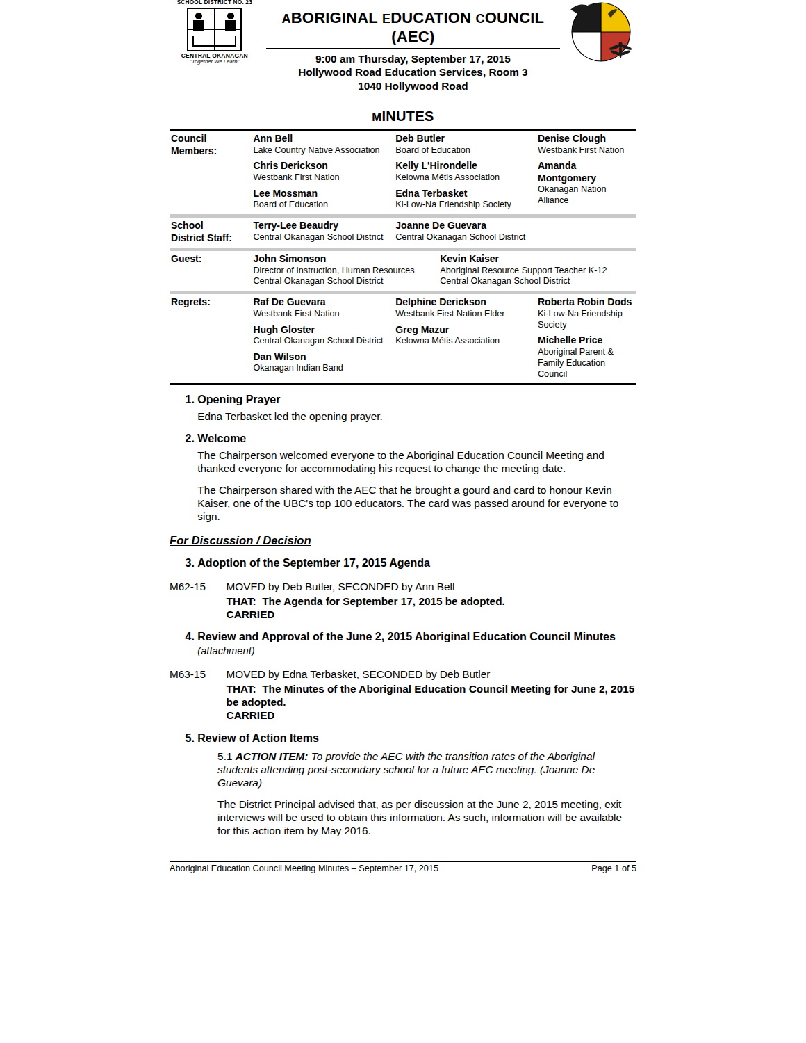SCHOOL DISTRICT NO. 23
CENTRAL OKANAGAN
"Together We Learn"
ABORIGINAL EDUCATION COUNCIL (AEC)
9:00 am Thursday, September 17, 2015
Hollywood Road Education Services, Room 3
1040 Hollywood Road
MINUTES
| Council Members: | Ann Bell Lake Country Native Association Chris Derickson Westbank First Nation Lee Mossman Board of Education | Deb Butler Board of Education Kelly L'Hirondelle Kelowna Métis Association Edna Terbasket Ki-Low-Na Friendship Society | Denise Clough Westbank First Nation Amanda Montgomery Okanagan Nation Alliance |
| School District Staff: | Terry-Lee Beaudry Central Okanagan School District | Joanne De Guevara Central Okanagan School District |
| Guest: | John Simonson Director of Instruction, Human Resources Central Okanagan School District Kevin Kaiser Aboriginal Resource Support Teacher K-12 Central Okanagan School District |
| Regrets: | Raf De Guevara Westbank First Nation Hugh Gloster Central Okanagan School District Dan Wilson Okanagan Indian Band | Delphine Derickson Westbank First Nation Elder Greg Mazur Kelowna Métis Association | Roberta Robin Dods Ki-Low-Na Friendship Society Michelle Price Aboriginal Parent & Family Education Council |
Opening Prayer
Edna Terbasket led the opening prayer.
Welcome
The Chairperson welcomed everyone to the Aboriginal Education Council Meeting and thanked everyone for accommodating his request to change the meeting date.
The Chairperson shared with the AEC that he brought a gourd and card to honour Kevin Kaiser, one of the UBC's top 100 educators. The card was passed around for everyone to sign.
For Discussion / Decision
Adoption of the September 17, 2015 Agenda
M62-15
MOVED by Deb Butler, SECONDED by Ann Bell
THAT: The Agenda for September 17, 2015 be adopted.
CARRIED
Review and Approval of the June 2, 2015 Aboriginal Education Council Minutes (attachment)
M63-15
MOVED by Edna Terbasket, SECONDED by Deb Butler
THAT: The Minutes of the Aboriginal Education Council Meeting for June 2, 2015 be adopted.
CARRIED
Review of Action Items
5.1 ACTION ITEM: To provide the AEC with the transition rates of the Aboriginal students attending post-secondary school for a future AEC meeting. (Joanne De Guevara)
The District Principal advised that, as per discussion at the June 2, 2015 meeting, exit interviews will be used to obtain this information. As such, information will be available for this action item by May 2016.
Aboriginal Education Council Meeting Minutes – September 17, 2015
Page 1 of 5